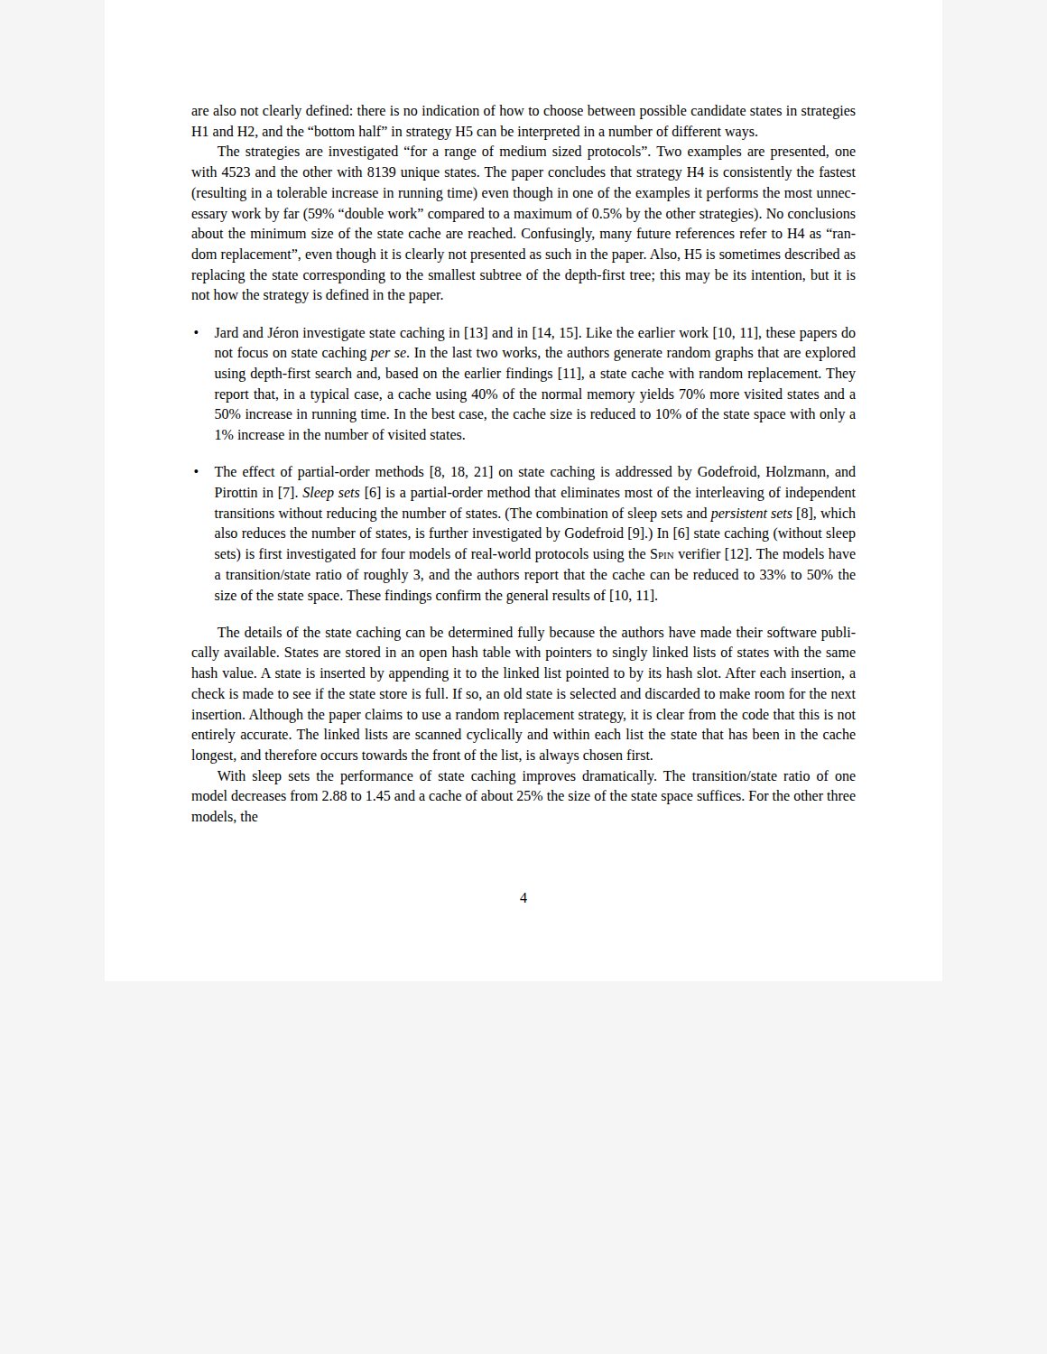are also not clearly defined: there is no indication of how to choose between possible candidate states in strategies H1 and H2, and the “bottom half” in strategy H5 can be interpreted in a number of different ways.
The strategies are investigated “for a range of medium sized protocols”. Two examples are presented, one with 4523 and the other with 8139 unique states. The paper concludes that strategy H4 is consistently the fastest (resulting in a tolerable increase in running time) even though in one of the examples it performs the most unnecessary work by far (59% “double work” compared to a maximum of 0.5% by the other strategies). No conclusions about the minimum size of the state cache are reached. Confusingly, many future references refer to H4 as “random replacement”, even though it is clearly not presented as such in the paper. Also, H5 is sometimes described as replacing the state corresponding to the smallest subtree of the depth-first tree; this may be its intention, but it is not how the strategy is defined in the paper.
Jard and Jéron investigate state caching in [13] and in [14, 15]. Like the earlier work [10, 11], these papers do not focus on state caching per se. In the last two works, the authors generate random graphs that are explored using depth-first search and, based on the earlier findings [11], a state cache with random replacement. They report that, in a typical case, a cache using 40% of the normal memory yields 70% more visited states and a 50% increase in running time. In the best case, the cache size is reduced to 10% of the state space with only a 1% increase in the number of visited states.
The effect of partial-order methods [8, 18, 21] on state caching is addressed by Godefroid, Holzmann, and Pirottin in [7]. Sleep sets [6] is a partial-order method that eliminates most of the interleaving of independent transitions without reducing the number of states. (The combination of sleep sets and persistent sets [8], which also reduces the number of states, is further investigated by Godefroid [9].) In [6] state caching (without sleep sets) is first investigated for four models of real-world protocols using the Spin verifier [12]. The models have a transition/state ratio of roughly 3, and the authors report that the cache can be reduced to 33% to 50% the size of the state space. These findings confirm the general results of [10, 11].
The details of the state caching can be determined fully because the authors have made their software publically available. States are stored in an open hash table with pointers to singly linked lists of states with the same hash value. A state is inserted by appending it to the linked list pointed to by its hash slot. After each insertion, a check is made to see if the state store is full. If so, an old state is selected and discarded to make room for the next insertion. Although the paper claims to use a random replacement strategy, it is clear from the code that this is not entirely accurate. The linked lists are scanned cyclically and within each list the state that has been in the cache longest, and therefore occurs towards the front of the list, is always chosen first.
With sleep sets the performance of state caching improves dramatically. The transition/state ratio of one model decreases from 2.88 to 1.45 and a cache of about 25% the size of the state space suffices. For the other three models, the
4